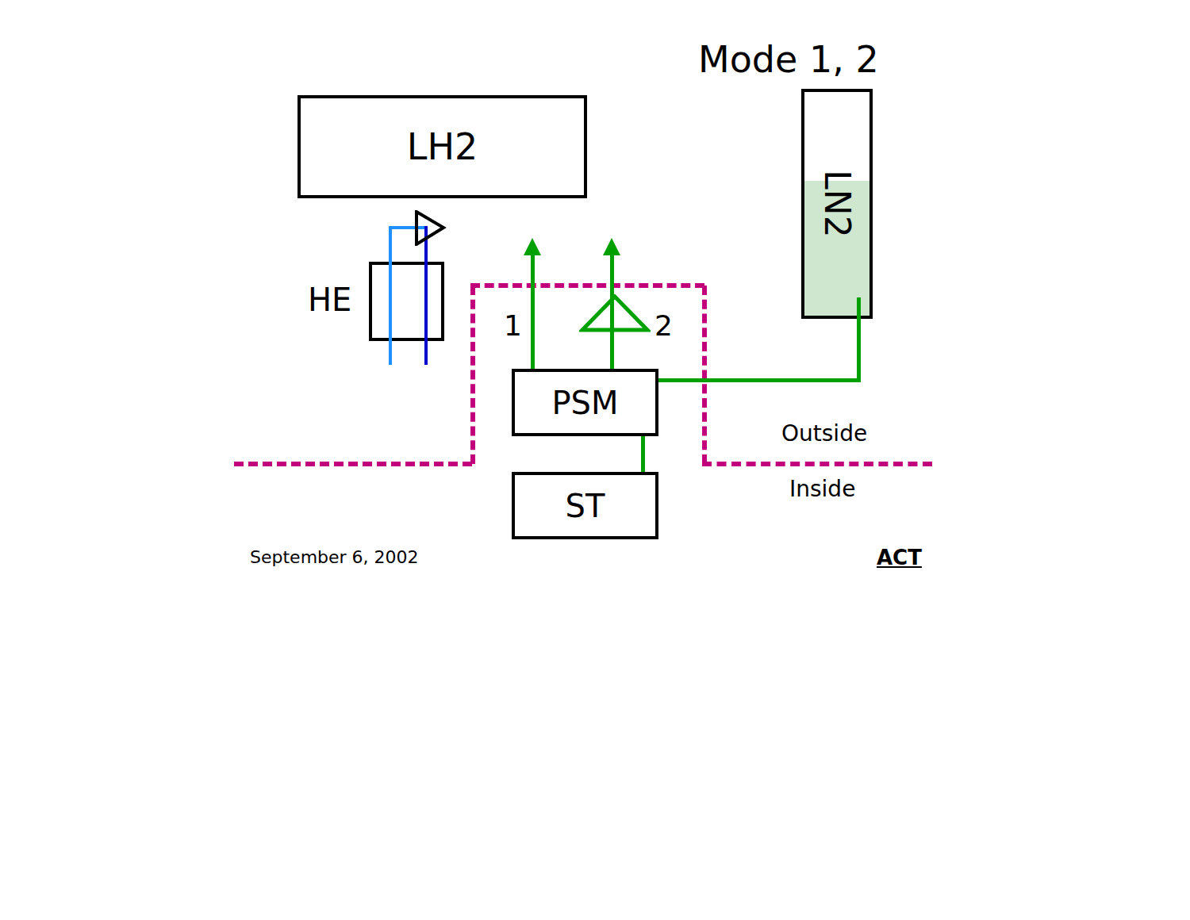Mode 1, 2
LH2
LN2
HE
1
2
PSM
ST
Outside
Inside
September 6, 2002
ACT